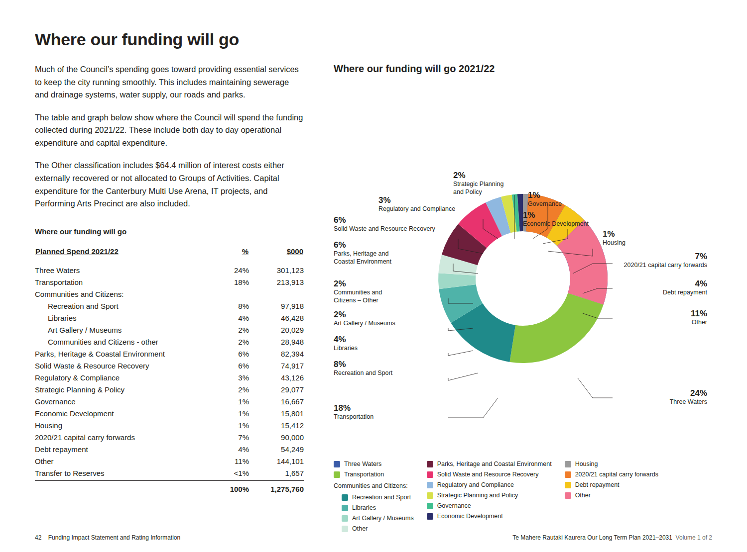Where our funding will go
Much of the Council’s spending goes toward providing essential services to keep the city running smoothly. This includes maintaining sewerage and drainage systems, water supply, our roads and parks.
The table and graph below show where the Council will spend the funding collected during 2021/22. These include both day to day operational expenditure and capital expenditure.
The Other classification includes $64.4 million of interest costs either externally recovered or not allocated to Groups of Activities. Capital expenditure for the Canterbury Multi Use Arena, IT projects, and Performing Arts Precinct are also included.
Where our funding will go
| Planned Spend 2021/22 | % | $000 |
| --- | --- | --- |
| Three Waters | 24% | 301,123 |
| Transportation | 18% | 213,913 |
| Communities and Citizens: | | |
| Recreation and Sport | 8% | 97,918 |
| Libraries | 4% | 46,428 |
| Art Gallery / Museums | 2% | 20,029 |
| Communities and Citizens - other | 2% | 28,948 |
| Parks, Heritage & Coastal Environment | 6% | 82,394 |
| Solid Waste & Resource Recovery | 6% | 74,917 |
| Regulatory & Compliance | 3% | 43,126 |
| Strategic Planning & Policy | 2% | 29,077 |
| Governance | 1% | 16,667 |
| Economic Development | 1% | 15,801 |
| Housing | 1% | 15,412 |
| 2020/21 capital carry forwards | 7% | 90,000 |
| Debt repayment | 4% | 54,249 |
| Other | 11% | 144,101 |
| Transfer to Reserves | <1% | 1,657 |
| | 100% | 1,275,760 |
Where our funding will go 2021/22
2% Strategic Planning
and Policy
1% Governance
1% Economic Development
1% Housing
3% Regulatory and Compliance
6% Solid Waste and Resource Recovery
6% Parks, Heritage and
Coastal Environment
2% Communities and
Citizens – Other
2% Art Gallery / Museums
4% Libraries
8% Recreation and Sport
18% Transportation
24% Three Waters
11% Other
4% Debt repayment
7% 2020/21 capital carry forwards
Three Waters
Transportation
Communities and Citizens:
Recreation and Sport
Libraries
Art Gallery / Museums
Other
Parks, Heritage and Coastal Environment
Solid Waste and Resource Recovery
Regulatory and Compliance
Strategic Planning and Policy
Governance
Economic Development
Housing
2020/21 capital carry forwards
Debt repayment
Other
42 Funding Impact Statement and Rating Information
Te Mahere Rautaki Kaurera Our Long Term Plan 2021–2031 Volume 1 of 2